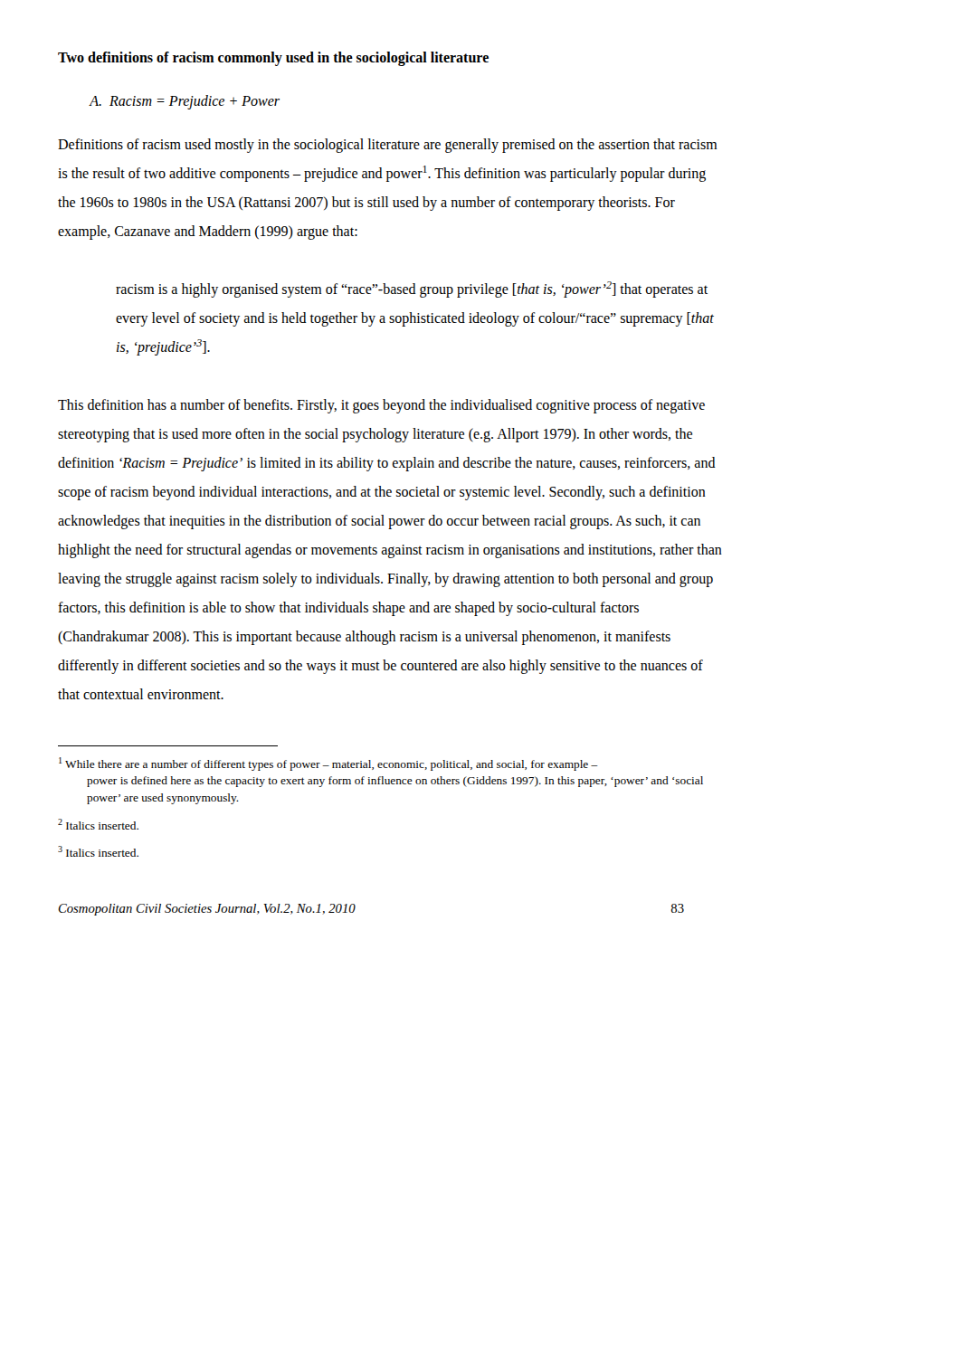Two definitions of racism commonly used in the sociological literature
A. Racism = Prejudice + Power
Definitions of racism used mostly in the sociological literature are generally premised on the assertion that racism is the result of two additive components – prejudice and power1. This definition was particularly popular during the 1960s to 1980s in the USA (Rattansi 2007) but is still used by a number of contemporary theorists. For example, Cazanave and Maddern (1999) argue that:
racism is a highly organised system of “race”-based group privilege [that is, ‘power’2] that operates at every level of society and is held together by a sophisticated ideology of colour/“race” supremacy [that is, ‘prejudice’3].
This definition has a number of benefits. Firstly, it goes beyond the individualised cognitive process of negative stereotyping that is used more often in the social psychology literature (e.g. Allport 1979). In other words, the definition ‘Racism = Prejudice’ is limited in its ability to explain and describe the nature, causes, reinforcers, and scope of racism beyond individual interactions, and at the societal or systemic level. Secondly, such a definition acknowledges that inequities in the distribution of social power do occur between racial groups. As such, it can highlight the need for structural agendas or movements against racism in organisations and institutions, rather than leaving the struggle against racism solely to individuals. Finally, by drawing attention to both personal and group factors, this definition is able to show that individuals shape and are shaped by socio-cultural factors (Chandrakumar 2008). This is important because although racism is a universal phenomenon, it manifests differently in different societies and so the ways it must be countered are also highly sensitive to the nuances of that contextual environment.
1 While there are a number of different types of power – material, economic, political, and social, for example – power is defined here as the capacity to exert any form of influence on others (Giddens 1997). In this paper, ‘power’ and ‘social power’ are used synonymously.
2 Italics inserted.
3 Italics inserted.
Cosmopolitan Civil Societies Journal, Vol.2, No.1, 2010 83